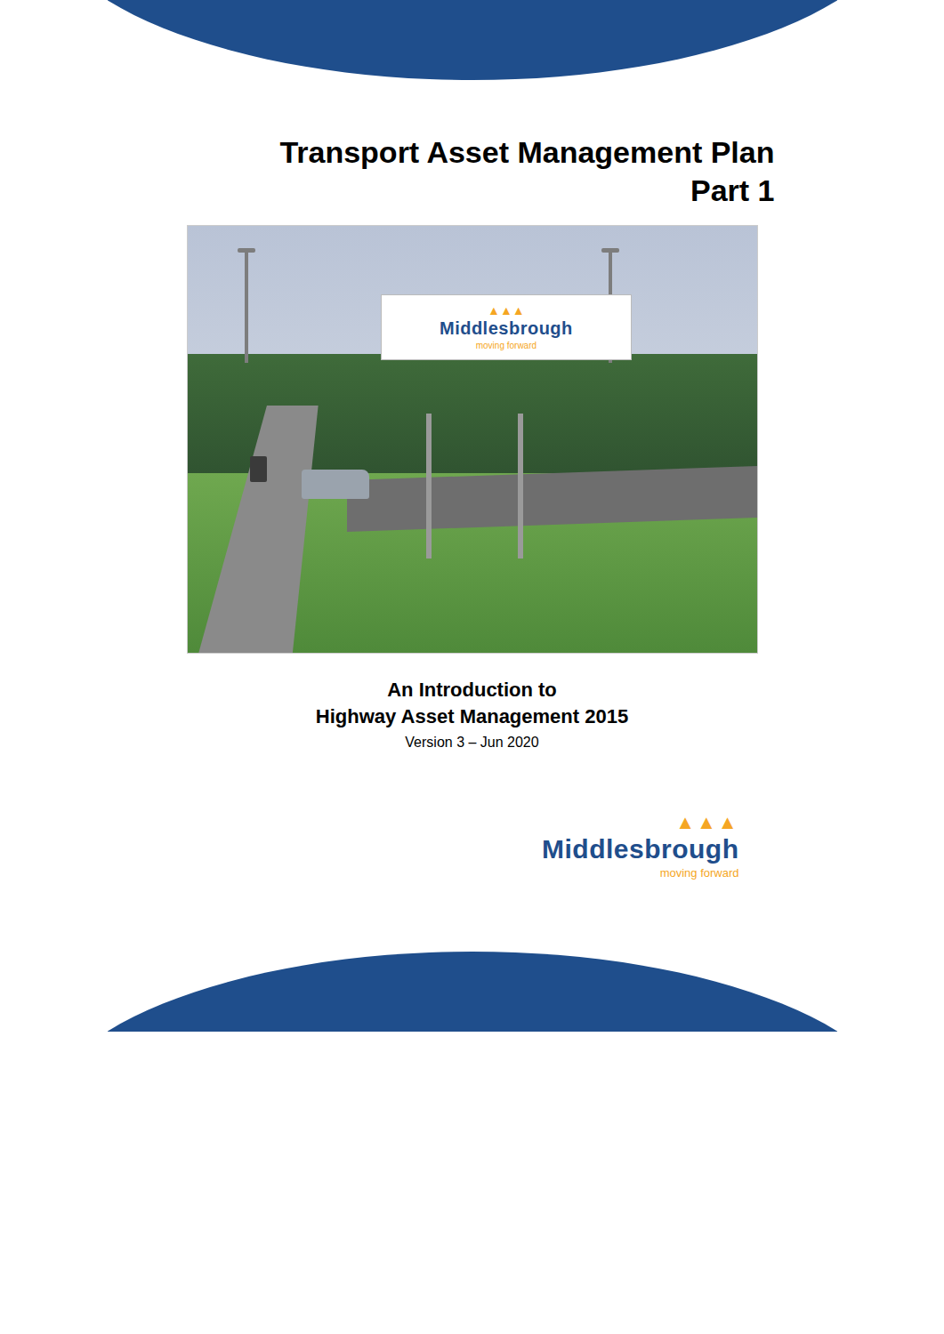Transport Asset Management Plan Part 1
▲▲▲
Middlesbrough
moving forward
An Introduction to
Highway Asset Management 2015
Version 3 – Jun 2020
▲▲▲
Middlesbrough
moving forward